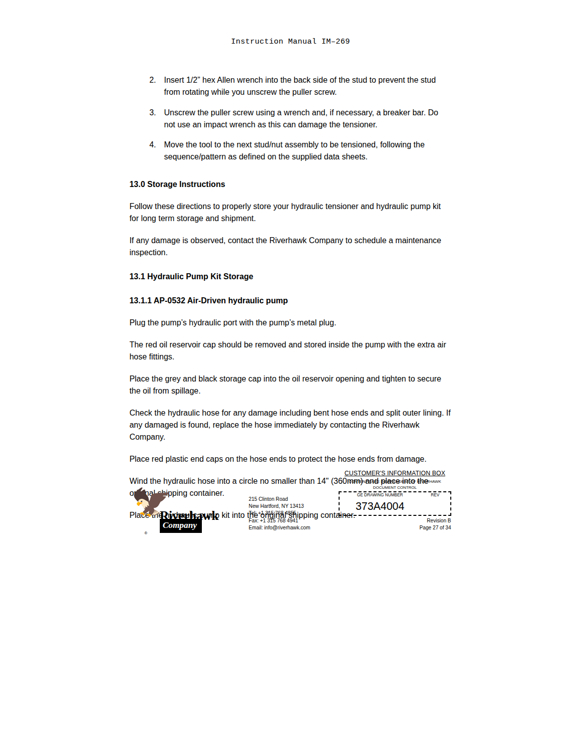Instruction Manual IM–269
Insert 1/2” hex Allen wrench into the back side of the stud to prevent the stud from rotating while you unscrew the puller screw.
Unscrew the puller screw using a wrench and, if necessary, a breaker bar. Do not use an impact wrench as this can damage the tensioner.
Move the tool to the next stud/nut assembly to be tensioned, following the sequence/pattern as defined on the supplied data sheets.
13.0 Storage Instructions
Follow these directions to properly store your hydraulic tensioner and hydraulic pump kit for long term storage and shipment.
If any damage is observed, contact the Riverhawk Company to schedule a maintenance inspection.
13.1 Hydraulic Pump Kit Storage
13.1.1 AP-0532 Air-Driven hydraulic pump
Plug the pump’s hydraulic port with the pump’s metal plug.
The red oil reservoir cap should be removed and stored inside the pump with the extra air hose fittings.
Place the grey and black storage cap into the oil reservoir opening and tighten to secure the oil from spillage.
Check the hydraulic hose for any damage including bent hose ends and split outer lining. If any damaged is found, replace the hose immediately by contacting the Riverhawk Company.
Place red plastic end caps on the hose ends to protect the hose ends from damage.
Wind the hydraulic hose into a circle no smaller than 14" (360mm) and place into the original shipping container.
Place the hydraulic pump kit into the original shipping container.
| 🦅 Riverhawk Company ® | 215 Clinton Road New Hartford, NY 13413 Tel: +1 315 768 4855 Fax: +1 315 768 4941 Email: info@riverhawk.com | CUSTOMER'S INFORMATION BOX CONTENTS ARE INDEPENDENT OF RIVERHAWK DOCUMENT CONTROL / GE DRAWING NUMBER / REV / / 373A4004 / / Revision B Page 27 of 34 |